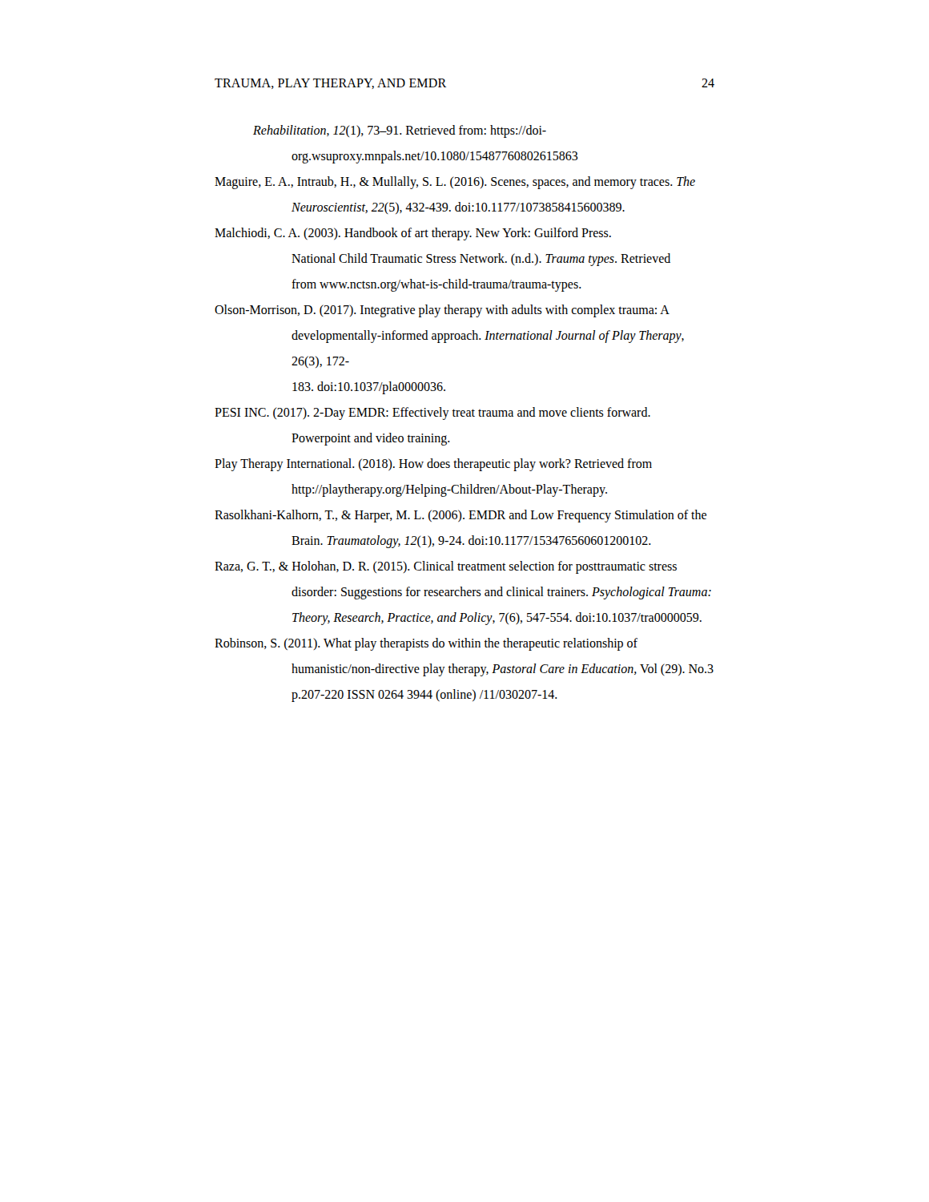Trauma, Play Therapy, and EMDR 24
Rehabilitation, 12(1), 73–91. Retrieved from: https://doi- org.wsuproxy.mnpals.net/10.1080/15487760802615863
Maguire, E. A., Intraub, H., & Mullally, S. L. (2016). Scenes, spaces, and memory traces. The Neuroscientist, 22(5), 432-439. doi:10.1177/1073858415600389.
Malchiodi, C. A. (2003). Handbook of art therapy. New York: Guilford Press. National Child Traumatic Stress Network. (n.d.). Trauma types. Retrieved from www.nctsn.org/what-is-child-trauma/trauma-types.
Olson-Morrison, D. (2017). Integrative play therapy with adults with complex trauma: A developmentally-informed approach. International Journal of Play Therapy, 26(3), 172- 183. doi:10.1037/pla0000036.
PESI INC. (2017). 2-Day EMDR: Effectively treat trauma and move clients forward. Powerpoint and video training.
Play Therapy International. (2018). How does therapeutic play work? Retrieved from http://playtherapy.org/Helping-Children/About-Play-Therapy.
Rasolkhani-Kalhorn, T., & Harper, M. L. (2006). EMDR and Low Frequency Stimulation of the Brain. Traumatology, 12(1), 9-24. doi:10.1177/153476560601200102.
Raza, G. T., & Holohan, D. R. (2015). Clinical treatment selection for posttraumatic stress disorder: Suggestions for researchers and clinical trainers. Psychological Trauma: Theory, Research, Practice, and Policy, 7(6), 547-554. doi:10.1037/tra0000059.
Robinson, S. (2011). What play therapists do within the therapeutic relationship of humanistic/non-directive play therapy, Pastoral Care in Education, Vol (29). No.3 p.207-220 ISSN 0264 3944 (online) /11/030207-14.